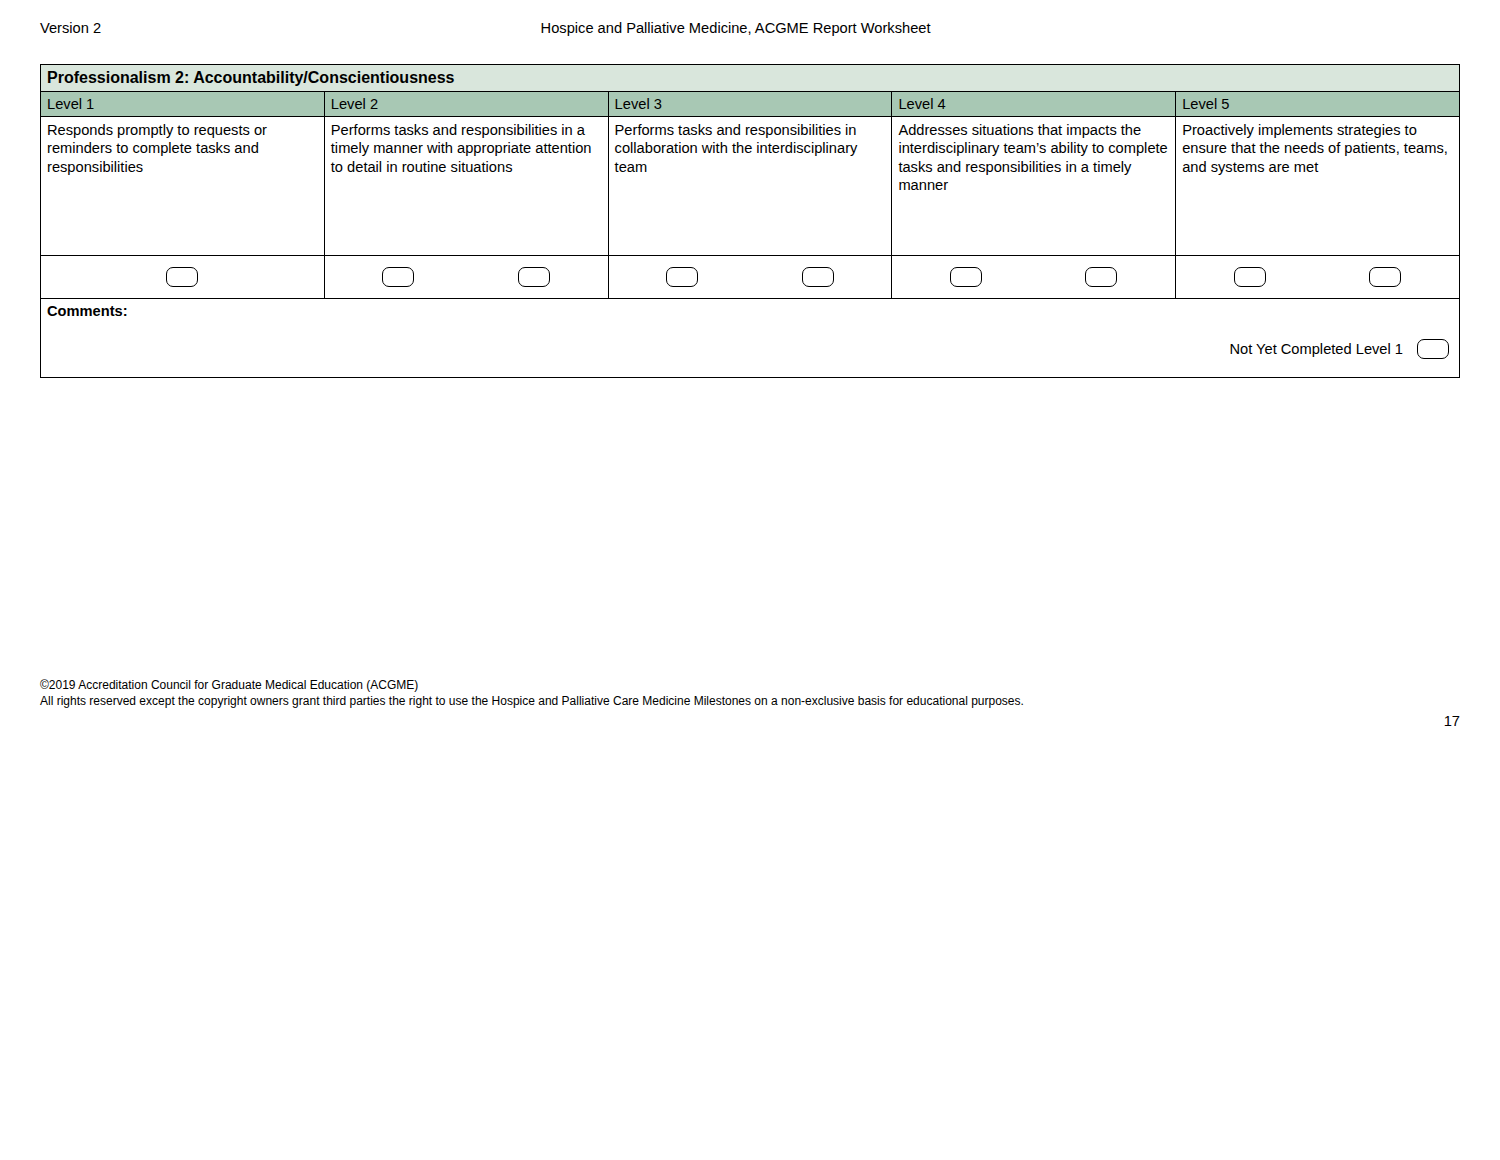Version 2
Hospice and Palliative Medicine, ACGME Report Worksheet
| Professionalism 2: Accountability/Conscientiousness |
| Level 1 | Level 2 | Level 3 | Level 4 | Level 5 |
| Responds promptly to requests or reminders to complete tasks and responsibilities | Performs tasks and responsibilities in a timely manner with appropriate attention to detail in routine situations | Performs tasks and responsibilities in collaboration with the interdisciplinary team | Addresses situations that impacts the interdisciplinary team’s ability to complete tasks and responsibilities in a timely manner | Proactively implements strategies to ensure that the needs of patients, teams, and systems are met |
| Comments: Not Yet Completed Level 1 |
©2019 Accreditation Council for Graduate Medical Education (ACGME)
All rights reserved except the copyright owners grant third parties the right to use the Hospice and Palliative Care Medicine Milestones on a non-exclusive basis for educational purposes.
17